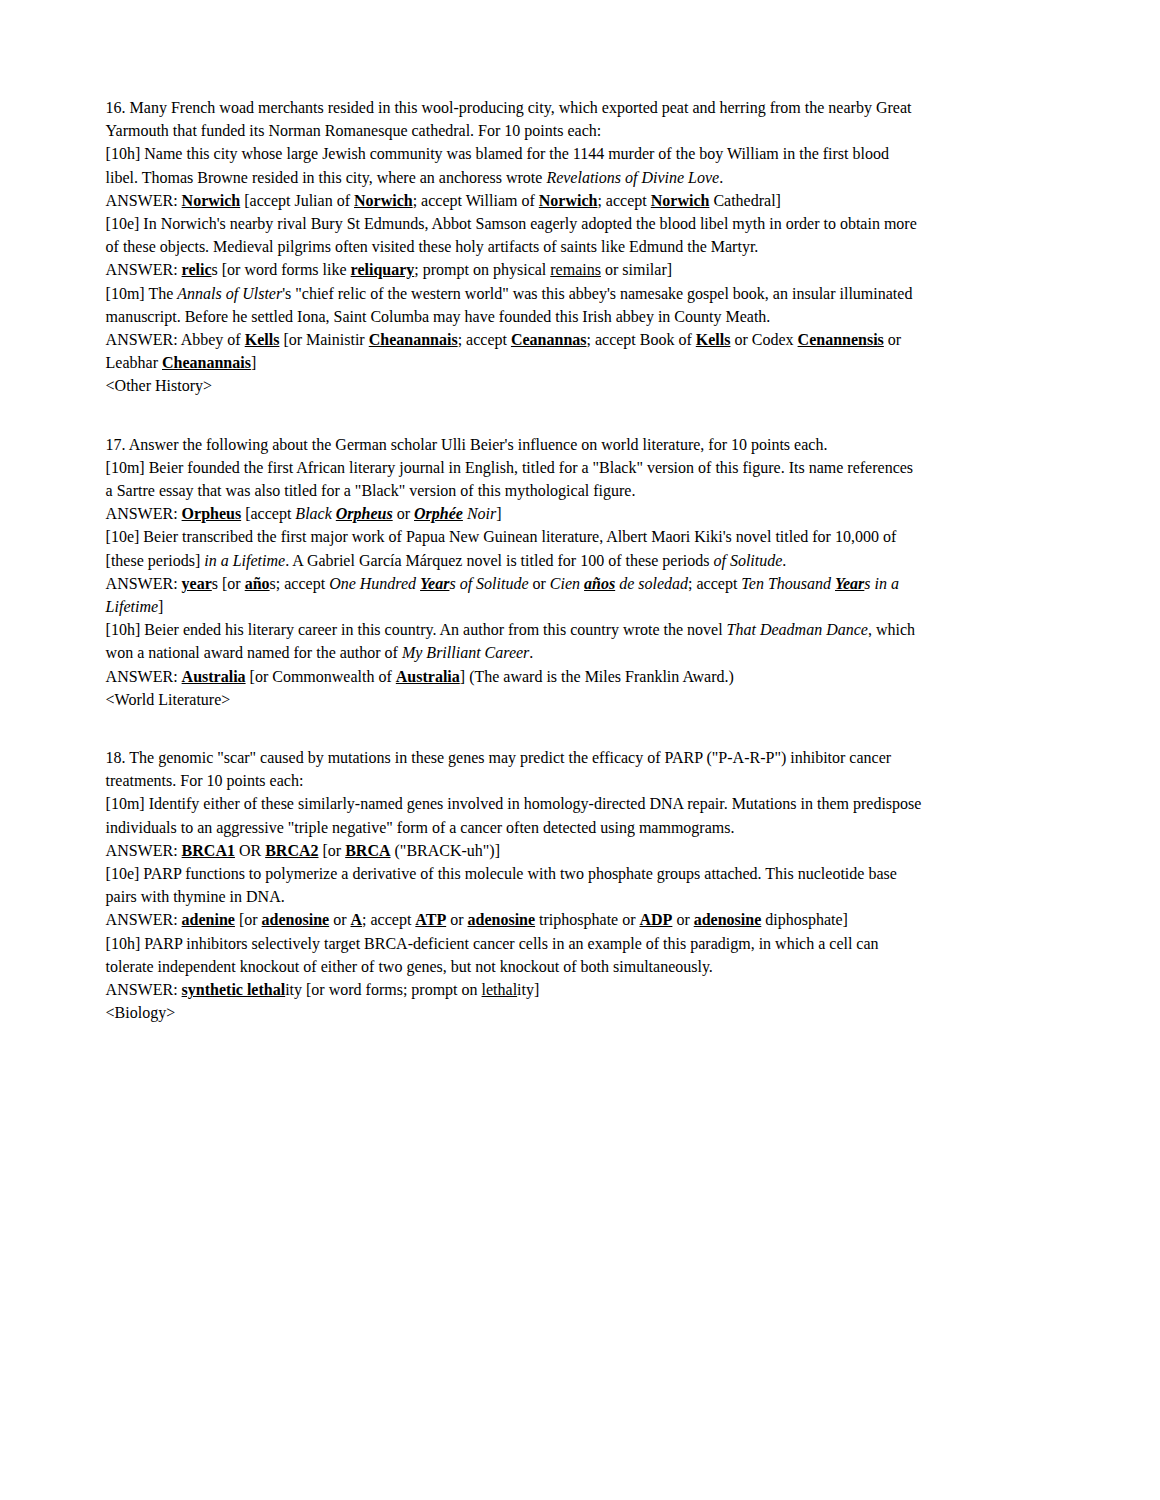16. Many French woad merchants resided in this wool-producing city, which exported peat and herring from the nearby Great Yarmouth that funded its Norman Romanesque cathedral. For 10 points each:
[10h] Name this city whose large Jewish community was blamed for the 1144 murder of the boy William in the first blood libel. Thomas Browne resided in this city, where an anchoress wrote Revelations of Divine Love.
ANSWER: Norwich [accept Julian of Norwich; accept William of Norwich; accept Norwich Cathedral]
[10e] In Norwich's nearby rival Bury St Edmunds, Abbot Samson eagerly adopted the blood libel myth in order to obtain more of these objects. Medieval pilgrims often visited these holy artifacts of saints like Edmund the Martyr.
ANSWER: relics [or word forms like reliquary; prompt on physical remains or similar]
[10m] The Annals of Ulster's "chief relic of the western world" was this abbey's namesake gospel book, an insular illuminated manuscript. Before he settled Iona, Saint Columba may have founded this Irish abbey in County Meath.
ANSWER: Abbey of Kells [or Mainistir Cheanannais; accept Ceanannas; accept Book of Kells or Codex Cenannensis or Leabhar Cheanannais]
<Other History>
17. Answer the following about the German scholar Ulli Beier's influence on world literature, for 10 points each.
[10m] Beier founded the first African literary journal in English, titled for a "Black" version of this figure. Its name references a Sartre essay that was also titled for a "Black" version of this mythological figure.
ANSWER: Orpheus [accept Black Orpheus or Orphée Noir]
[10e] Beier transcribed the first major work of Papua New Guinean literature, Albert Maori Kiki's novel titled for 10,000 of [these periods] in a Lifetime. A Gabriel García Márquez novel is titled for 100 of these periods of Solitude.
ANSWER: years [or años; accept One Hundred Years of Solitude or Cien años de soledad; accept Ten Thousand Years in a Lifetime]
[10h] Beier ended his literary career in this country. An author from this country wrote the novel That Deadman Dance, which won a national award named for the author of My Brilliant Career.
ANSWER: Australia [or Commonwealth of Australia] (The award is the Miles Franklin Award.)
<World Literature>
18. The genomic "scar" caused by mutations in these genes may predict the efficacy of PARP ("P-A-R-P") inhibitor cancer treatments. For 10 points each:
[10m] Identify either of these similarly-named genes involved in homology-directed DNA repair. Mutations in them predispose individuals to an aggressive "triple negative" form of a cancer often detected using mammograms.
ANSWER: BRCA1 OR BRCA2 [or BRCA ("BRACK-uh")]
[10e] PARP functions to polymerize a derivative of this molecule with two phosphate groups attached. This nucleotide base pairs with thymine in DNA.
ANSWER: adenine [or adenosine or A; accept ATP or adenosine triphosphate or ADP or adenosine diphosphate]
[10h] PARP inhibitors selectively target BRCA-deficient cancer cells in an example of this paradigm, in which a cell can tolerate independent knockout of either of two genes, but not knockout of both simultaneously.
ANSWER: synthetic lethality [or word forms; prompt on lethality]
<Biology>